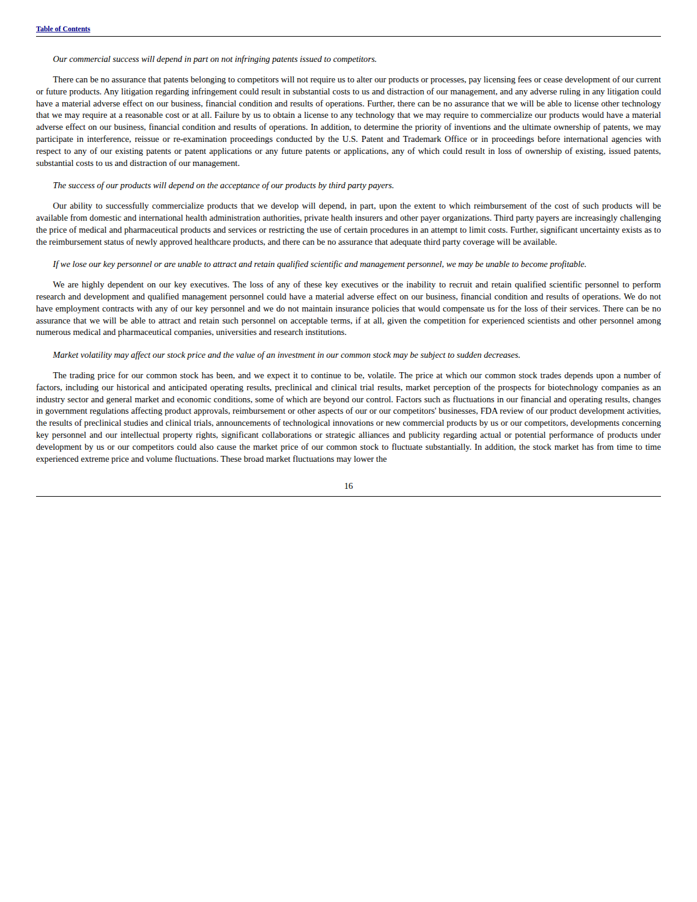Table of Contents
Our commercial success will depend in part on not infringing patents issued to competitors.
There can be no assurance that patents belonging to competitors will not require us to alter our products or processes, pay licensing fees or cease development of our current or future products. Any litigation regarding infringement could result in substantial costs to us and distraction of our management, and any adverse ruling in any litigation could have a material adverse effect on our business, financial condition and results of operations. Further, there can be no assurance that we will be able to license other technology that we may require at a reasonable cost or at all. Failure by us to obtain a license to any technology that we may require to commercialize our products would have a material adverse effect on our business, financial condition and results of operations. In addition, to determine the priority of inventions and the ultimate ownership of patents, we may participate in interference, reissue or re-examination proceedings conducted by the U.S. Patent and Trademark Office or in proceedings before international agencies with respect to any of our existing patents or patent applications or any future patents or applications, any of which could result in loss of ownership of existing, issued patents, substantial costs to us and distraction of our management.
The success of our products will depend on the acceptance of our products by third party payers.
Our ability to successfully commercialize products that we develop will depend, in part, upon the extent to which reimbursement of the cost of such products will be available from domestic and international health administration authorities, private health insurers and other payer organizations. Third party payers are increasingly challenging the price of medical and pharmaceutical products and services or restricting the use of certain procedures in an attempt to limit costs. Further, significant uncertainty exists as to the reimbursement status of newly approved healthcare products, and there can be no assurance that adequate third party coverage will be available.
If we lose our key personnel or are unable to attract and retain qualified scientific and management personnel, we may be unable to become profitable.
We are highly dependent on our key executives. The loss of any of these key executives or the inability to recruit and retain qualified scientific personnel to perform research and development and qualified management personnel could have a material adverse effect on our business, financial condition and results of operations. We do not have employment contracts with any of our key personnel and we do not maintain insurance policies that would compensate us for the loss of their services. There can be no assurance that we will be able to attract and retain such personnel on acceptable terms, if at all, given the competition for experienced scientists and other personnel among numerous medical and pharmaceutical companies, universities and research institutions.
Market volatility may affect our stock price and the value of an investment in our common stock may be subject to sudden decreases.
The trading price for our common stock has been, and we expect it to continue to be, volatile. The price at which our common stock trades depends upon a number of factors, including our historical and anticipated operating results, preclinical and clinical trial results, market perception of the prospects for biotechnology companies as an industry sector and general market and economic conditions, some of which are beyond our control. Factors such as fluctuations in our financial and operating results, changes in government regulations affecting product approvals, reimbursement or other aspects of our or our competitors' businesses, FDA review of our product development activities, the results of preclinical studies and clinical trials, announcements of technological innovations or new commercial products by us or our competitors, developments concerning key personnel and our intellectual property rights, significant collaborations or strategic alliances and publicity regarding actual or potential performance of products under development by us or our competitors could also cause the market price of our common stock to fluctuate substantially. In addition, the stock market has from time to time experienced extreme price and volume fluctuations. These broad market fluctuations may lower the
16